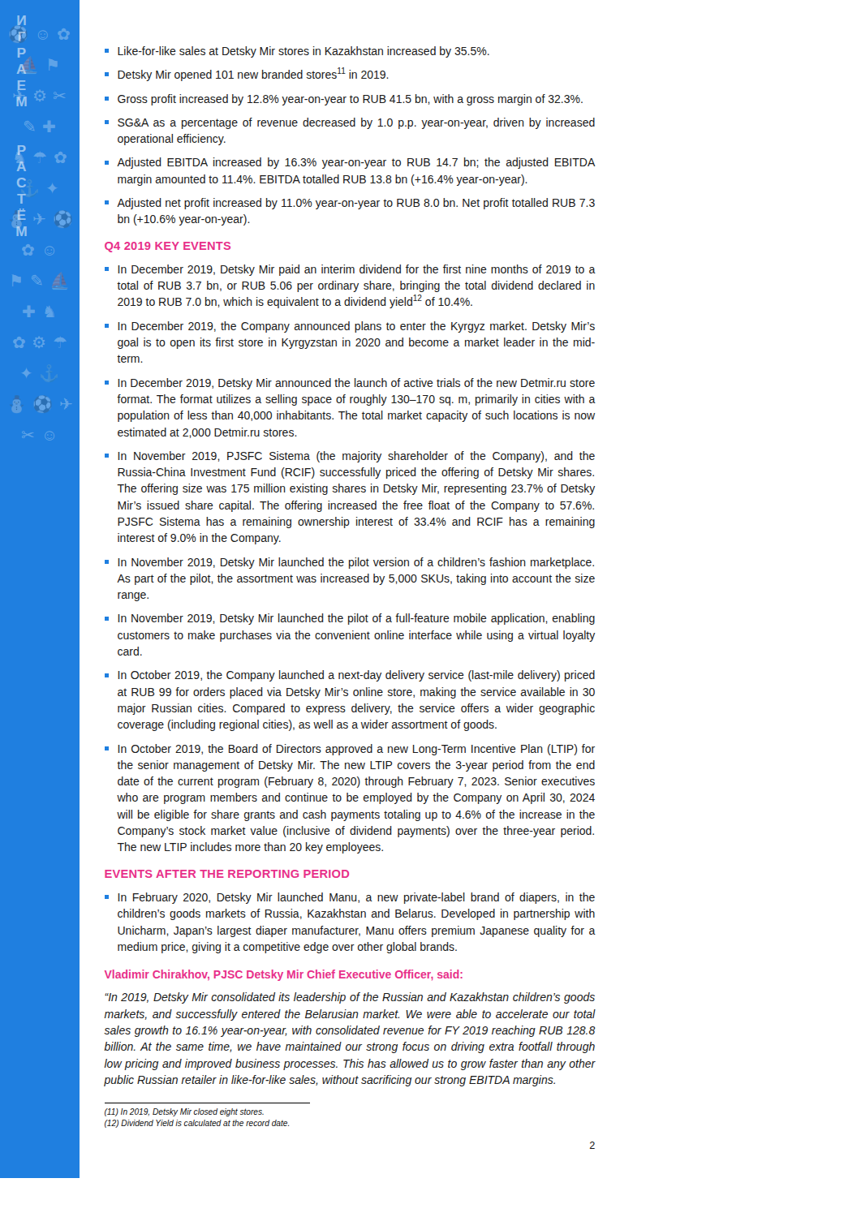⚽ ☺ ✿ ⛵ ⚑
✈ ⚙ ✂ ✎ ✚
♞ ☂ ✿ ⚓ ✦
⛄ ✈ ⚽ ✿ ☺
⚑ ✎ ⛵ ✚ ♞
✿ ⚙ ☂ ✦ ⚓
⛄ ⚽ ✈ ✂ ☺
ИГРАЕМ РАСТЁМ
Like-for-like sales at Detsky Mir stores in Kazakhstan increased by 35.5%.
Detsky Mir opened 101 new branded stores11 in 2019.
Gross profit increased by 12.8% year-on-year to RUB 41.5 bn, with a gross margin of 32.3%.
SG&A as a percentage of revenue decreased by 1.0 p.p. year-on-year, driven by increased operational efficiency.
Adjusted EBITDA increased by 16.3% year-on-year to RUB 14.7 bn; the adjusted EBITDA margin amounted to 11.4%. EBITDA totalled RUB 13.8 bn (+16.4% year-on-year).
Adjusted net profit increased by 11.0% year-on-year to RUB 8.0 bn. Net profit totalled RUB 7.3 bn (+10.6% year-on-year).
Q4 2019 KEY EVENTS
In December 2019, Detsky Mir paid an interim dividend for the first nine months of 2019 to a total of RUB 3.7 bn, or RUB 5.06 per ordinary share, bringing the total dividend declared in 2019 to RUB 7.0 bn, which is equivalent to a dividend yield12 of 10.4%.
In December 2019, the Company announced plans to enter the Kyrgyz market. Detsky Mir’s goal is to open its first store in Kyrgyzstan in 2020 and become a market leader in the mid-term.
In December 2019, Detsky Mir announced the launch of active trials of the new Detmir.ru store format. The format utilizes a selling space of roughly 130–170 sq. m, primarily in cities with a population of less than 40,000 inhabitants. The total market capacity of such locations is now estimated at 2,000 Detmir.ru stores.
In November 2019, PJSFC Sistema (the majority shareholder of the Company), and the Russia-China Investment Fund (RCIF) successfully priced the offering of Detsky Mir shares. The offering size was 175 million existing shares in Detsky Mir, representing 23.7% of Detsky Mir’s issued share capital. The offering increased the free float of the Company to 57.6%. PJSFC Sistema has a remaining ownership interest of 33.4% and RCIF has a remaining interest of 9.0% in the Company.
In November 2019, Detsky Mir launched the pilot version of a children’s fashion marketplace. As part of the pilot, the assortment was increased by 5,000 SKUs, taking into account the size range.
In November 2019, Detsky Mir launched the pilot of a full-feature mobile application, enabling customers to make purchases via the convenient online interface while using a virtual loyalty card.
In October 2019, the Company launched a next-day delivery service (last-mile delivery) priced at RUB 99 for orders placed via Detsky Mir’s online store, making the service available in 30 major Russian cities. Compared to express delivery, the service offers a wider geographic coverage (including regional cities), as well as a wider assortment of goods.
In October 2019, the Board of Directors approved a new Long-Term Incentive Plan (LTIP) for the senior management of Detsky Mir. The new LTIP covers the 3-year period from the end date of the current program (February 8, 2020) through February 7, 2023. Senior executives who are program members and continue to be employed by the Company on April 30, 2024 will be eligible for share grants and cash payments totaling up to 4.6% of the increase in the Company’s stock market value (inclusive of dividend payments) over the three-year period. The new LTIP includes more than 20 key employees.
EVENTS AFTER THE REPORTING PERIOD
In February 2020, Detsky Mir launched Manu, a new private-label brand of diapers, in the children’s goods markets of Russia, Kazakhstan and Belarus. Developed in partnership with Unicharm, Japan’s largest diaper manufacturer, Manu offers premium Japanese quality for a medium price, giving it a competitive edge over other global brands.
Vladimir Chirakhov, PJSC Detsky Mir Chief Executive Officer, said:
“In 2019, Detsky Mir consolidated its leadership of the Russian and Kazakhstan children’s goods markets, and successfully entered the Belarusian market. We were able to accelerate our total sales growth to 16.1% year-on-year, with consolidated revenue for FY 2019 reaching RUB 128.8 billion. At the same time, we have maintained our strong focus on driving extra footfall through low pricing and improved business processes. This has allowed us to grow faster than any other public Russian retailer in like-for-like sales, without sacrificing our strong EBITDA margins.
(11) In 2019, Detsky Mir closed eight stores.
(12) Dividend Yield is calculated at the record date.
2